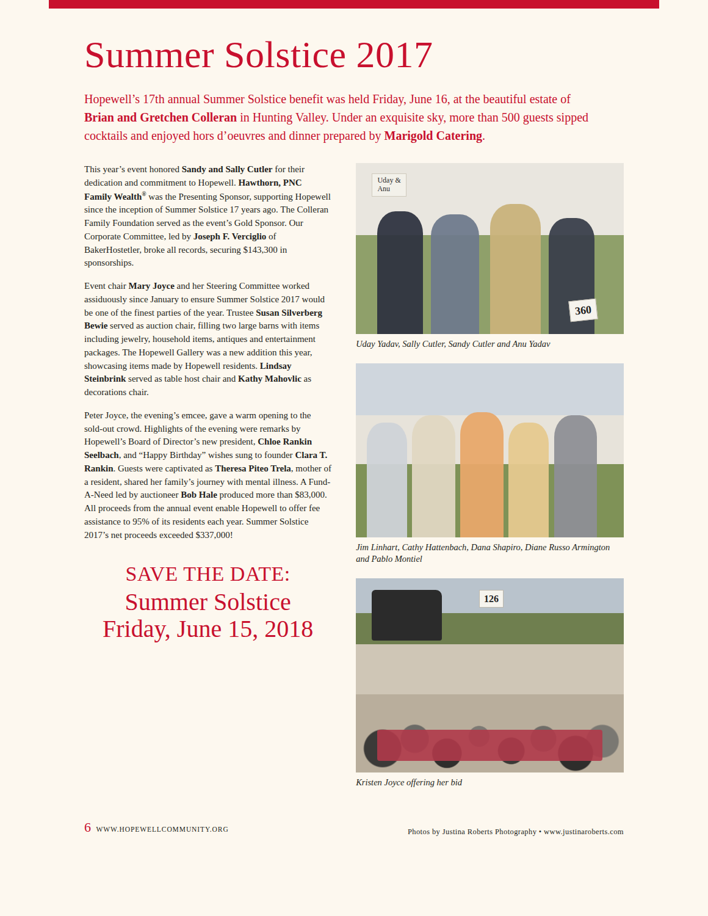Summer Solstice 2017
Hopewell’s 17th annual Summer Solstice benefit was held Friday, June 16, at the beautiful estate of Brian and Gretchen Colleran in Hunting Valley. Under an exquisite sky, more than 500 guests sipped cocktails and enjoyed hors d’oeuvres and dinner prepared by Marigold Catering.
This year’s event honored Sandy and Sally Cutler for their dedication and commitment to Hopewell. Hawthorn, PNC Family Wealth® was the Presenting Sponsor, supporting Hopewell since the inception of Summer Solstice 17 years ago. The Colleran Family Foundation served as the event’s Gold Sponsor. Our Corporate Committee, led by Joseph F. Verciglio of BakerHostetler, broke all records, securing $143,300 in sponsorships.
Event chair Mary Joyce and her Steering Committee worked assiduously since January to ensure Summer Solstice 2017 would be one of the finest parties of the year. Trustee Susan Silverberg Bewie served as auction chair, filling two large barns with items including jewelry, household items, antiques and entertainment packages. The Hopewell Gallery was a new addition this year, showcasing items made by Hopewell residents. Lindsay Steinbrink served as table host chair and Kathy Mahovlic as decorations chair.
Peter Joyce, the evening’s emcee, gave a warm opening to the sold-out crowd. Highlights of the evening were remarks by Hopewell’s Board of Director’s new president, Chloe Rankin Seelbach, and “Happy Birthday” wishes sung to founder Clara T. Rankin. Guests were captivated as Theresa Piteo Trela, mother of a resident, shared her family’s journey with mental illness. A Fund-A-Need led by auctioneer Bob Hale produced more than $83,000. All proceeds from the annual event enable Hopewell to offer fee assistance to 95% of its residents each year. Summer Solstice 2017’s net proceeds exceeded $337,000!
Save the Date: Summer Solstice Friday, June 15, 2018
Uday &
Anu
360
Uday Yadav, Sally Cutler, Sandy Cutler and Anu Yadav
Jim Linhart, Cathy Hattenbach, Dana Shapiro, Diane Russo Armington and Pablo Montiel
126
Kristen Joyce offering her bid
6 www.hopewellcommunity.org
Photos by Justina Roberts Photography • www.justinaroberts.com